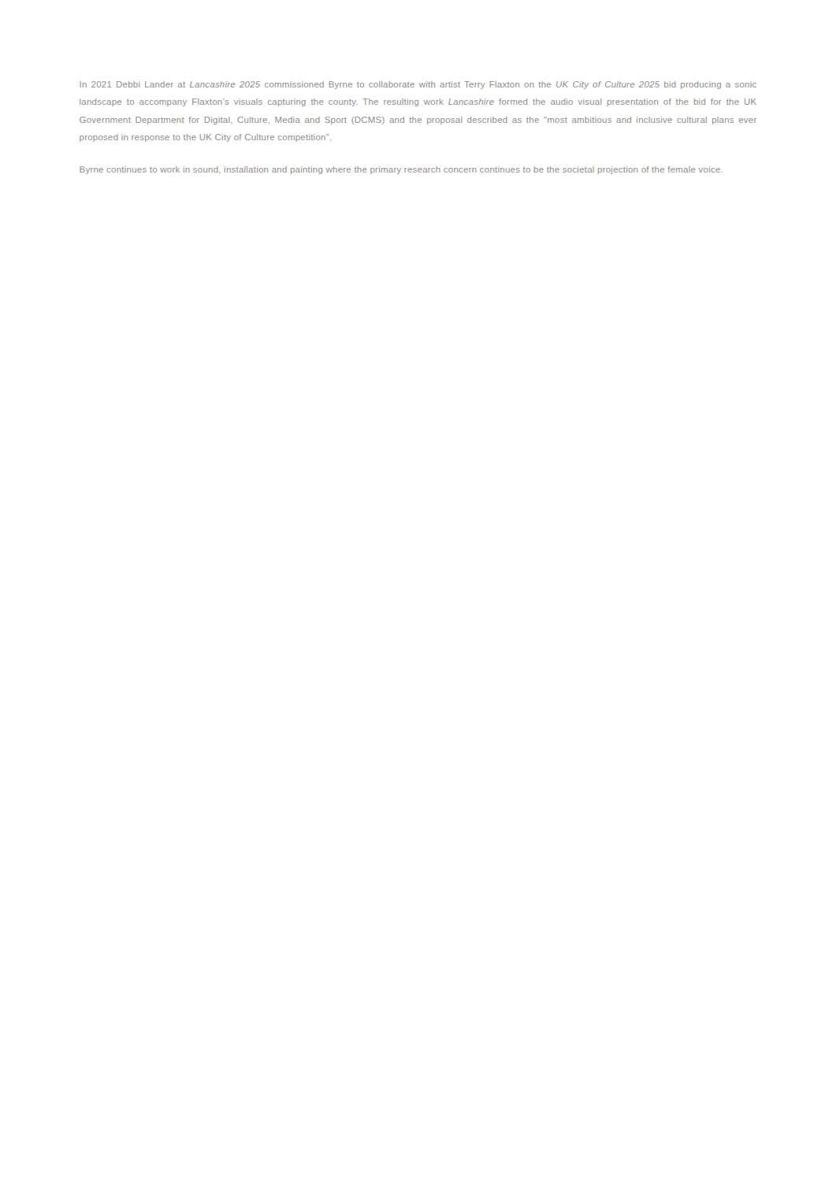In 2021 Debbi Lander at Lancashire 2025 commissioned Byrne to collaborate with artist Terry Flaxton on the UK City of Culture 2025 bid producing a sonic landscape to accompany Flaxton’s visuals capturing the county. The resulting work Lancashire formed the audio visual presentation of the bid for the UK Government Department for Digital, Culture, Media and Sport (DCMS) and the proposal described as the "most ambitious and inclusive cultural plans ever proposed in response to the UK City of Culture competition”.
Byrne continues to work in sound, installation and painting where the primary research concern continues to be the societal projection of the female voice.